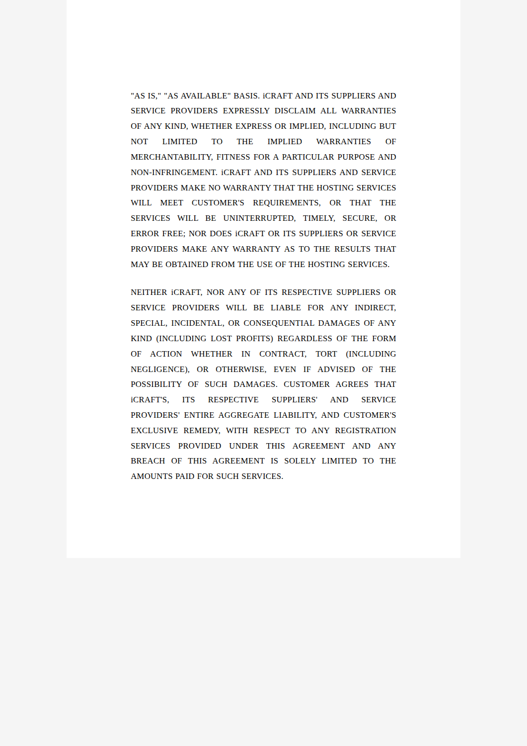"AS IS," "AS AVAILABLE" BASIS. iCRAFT AND ITS SUPPLIERS AND SERVICE PROVIDERS EXPRESSLY DISCLAIM ALL WARRANTIES OF ANY KIND, WHETHER EXPRESS OR IMPLIED, INCLUDING BUT NOT LIMITED TO THE IMPLIED WARRANTIES OF MERCHANTABILITY, FITNESS FOR A PARTICULAR PURPOSE AND NON-INFRINGEMENT. iCRAFT AND ITS SUPPLIERS AND SERVICE PROVIDERS MAKE NO WARRANTY THAT THE HOSTING SERVICES WILL MEET CUSTOMER'S REQUIREMENTS, OR THAT THE SERVICES WILL BE UNINTERRUPTED, TIMELY, SECURE, OR ERROR FREE; NOR DOES iCRAFT OR ITS SUPPLIERS OR SERVICE PROVIDERS MAKE ANY WARRANTY AS TO THE RESULTS THAT MAY BE OBTAINED FROM THE USE OF THE HOSTING SERVICES.
NEITHER iCRAFT, NOR ANY OF ITS RESPECTIVE SUPPLIERS OR SERVICE PROVIDERS WILL BE LIABLE FOR ANY INDIRECT, SPECIAL, INCIDENTAL, OR CONSEQUENTIAL DAMAGES OF ANY KIND (INCLUDING LOST PROFITS) REGARDLESS OF THE FORM OF ACTION WHETHER IN CONTRACT, TORT (INCLUDING NEGLIGENCE), OR OTHERWISE, EVEN IF ADVISED OF THE POSSIBILITY OF SUCH DAMAGES. CUSTOMER AGREES THAT iCRAFT'S, ITS RESPECTIVE SUPPLIERS' AND SERVICE PROVIDERS' ENTIRE AGGREGATE LIABILITY, AND CUSTOMER'S EXCLUSIVE REMEDY, WITH RESPECT TO ANY REGISTRATION SERVICES PROVIDED UNDER THIS AGREEMENT AND ANY BREACH OF THIS AGREEMENT IS SOLELY LIMITED TO THE AMOUNTS PAID FOR SUCH SERVICES.